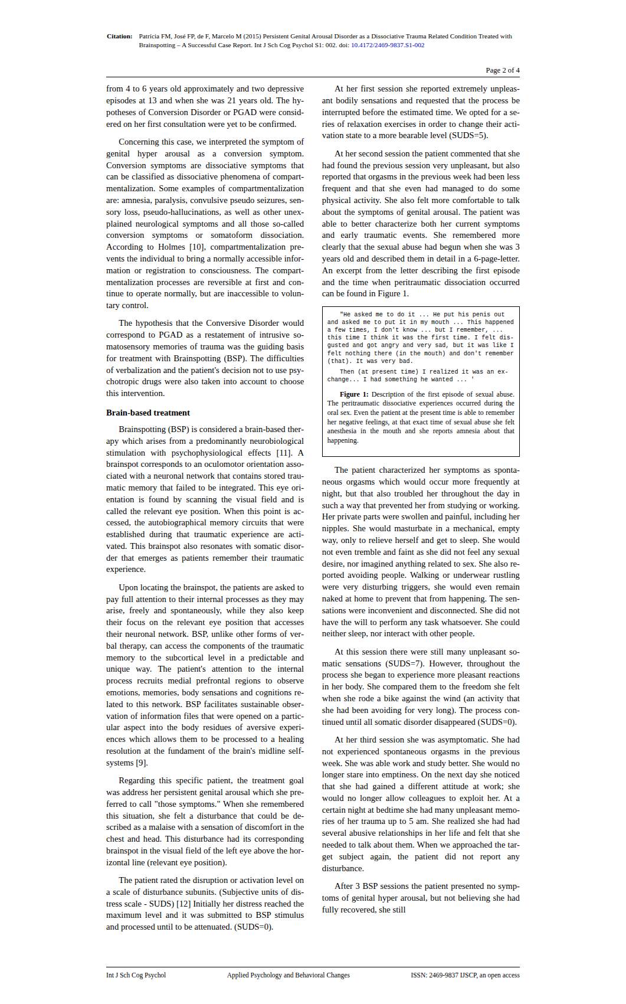| Citation: | Patrícia FM, José FP, de F, Marcelo M (2015) Persistent Genital Arousal Disorder as a Dissociative Trauma Related Condition Treated with Brainspotting – A Successful Case Report. Int J Sch Cog Psychol S1: 002. doi: 10.4172/2469-9837.S1-002 |
Page 2 of 4
from 4 to 6 years old approximately and two depressive episodes at 13 and when she was 21 years old. The hypotheses of Conversion Disorder or PGAD were considered on her first consultation were yet to be confirmed.
Concerning this case, we interpreted the symptom of genital hyper arousal as a conversion symptom. Conversion symptoms are dissociative symptoms that can be classified as dissociative phenomena of compartmentalization. Some examples of compartmentalization are: amnesia, paralysis, convulsive pseudo seizures, sensory loss, pseudo-hallucinations, as well as other unexplained neurological symptoms and all those so-called conversion symptoms or somatoform dissociation. According to Holmes [10], compartmentalization prevents the individual to bring a normally accessible information or registration to consciousness. The compartmentalization processes are reversible at first and continue to operate normally, but are inaccessible to voluntary control.
The hypothesis that the Conversive Disorder would correspond to PGAD as a restatement of intrusive somatosensory memories of trauma was the guiding basis for treatment with Brainspotting (BSP). The difficulties of verbalization and the patient's decision not to use psychotropic drugs were also taken into account to choose this intervention.
Brain-based treatment
Brainspotting (BSP) is considered a brain-based therapy which arises from a predominantly neurobiological stimulation with psychophysiological effects [11]. A brainspot corresponds to an oculomotor orientation associated with a neuronal network that contains stored traumatic memory that failed to be integrated. This eye orientation is found by scanning the visual field and is called the relevant eye position. When this point is accessed, the autobiographical memory circuits that were established during that traumatic experience are activated. This brainspot also resonates with somatic disorder that emerges as patients remember their traumatic experience.
Upon locating the brainspot, the patients are asked to pay full attention to their internal processes as they may arise, freely and spontaneously, while they also keep their focus on the relevant eye position that accesses their neuronal network. BSP, unlike other forms of verbal therapy, can access the components of the traumatic memory to the subcortical level in a predictable and unique way. The patient's attention to the internal process recruits medial prefrontal regions to observe emotions, memories, body sensations and cognitions related to this network. BSP facilitates sustainable observation of information files that were opened on a particular aspect into the body residues of aversive experiences which allows them to be processed to a healing resolution at the fundament of the brain's midline self-systems [9].
Regarding this specific patient, the treatment goal was address her persistent genital arousal which she preferred to call "those symptoms." When she remembered this situation, she felt a disturbance that could be described as a malaise with a sensation of discomfort in the chest and head. This disturbance had its corresponding brainspot in the visual field of the left eye above the horizontal line (relevant eye position).
The patient rated the disruption or activation level on a scale of disturbance subunits. (Subjective units of distress scale - SUDS) [12] Initially her distress reached the maximum level and it was submitted to BSP stimulus and processed until to be attenuated. (SUDS=0).
At her first session she reported extremely unpleasant bodily sensations and requested that the process be interrupted before the estimated time. We opted for a series of relaxation exercises in order to change their activation state to a more bearable level (SUDS=5).
At her second session the patient commented that she had found the previous session very unpleasant, but also reported that orgasms in the previous week had been less frequent and that she even had managed to do some physical activity. She also felt more comfortable to talk about the symptoms of genital arousal. The patient was able to better characterize both her current symptoms and early traumatic events. She remembered more clearly that the sexual abuse had begun when she was 3 years old and described them in detail in a 6-page-letter. An excerpt from the letter describing the first episode and the time when peritraumatic dissociation occurred can be found in Figure 1.
"He asked me to do it ... He put his penis out and asked me to put it in my mouth ... This happened a few times, I don't know ... but I remember, ... this time I think it was the first time. I felt disgusted and got angry and very sad, but it was like I felt nothing there (in the mouth) and don't remember (that). It was very bad.Then (at present time) I realized it was an exchange... I had something he wanted ... '
Figure 1: Description of the first episode of sexual abuse. The peritraumatic dissociative experiences occurred during the oral sex. Even the patient at the present time is able to remember her negative feelings, at that exact time of sexual abuse she felt anesthesia in the mouth and she reports amnesia about that happening.
The patient characterized her symptoms as spontaneous orgasms which would occur more frequently at night, but that also troubled her throughout the day in such a way that prevented her from studying or working. Her private parts were swollen and painful, including her nipples. She would masturbate in a mechanical, empty way, only to relieve herself and get to sleep. She would not even tremble and faint as she did not feel any sexual desire, nor imagined anything related to sex. She also reported avoiding people. Walking or underwear rustling were very disturbing triggers, she would even remain naked at home to prevent that from happening. The sensations were inconvenient and disconnected. She did not have the will to perform any task whatsoever. She could neither sleep, nor interact with other people.
At this session there were still many unpleasant somatic sensations (SUDS=7). However, throughout the process she began to experience more pleasant reactions in her body. She compared them to the freedom she felt when she rode a bike against the wind (an activity that she had been avoiding for very long). The process continued until all somatic disorder disappeared (SUDS=0).
At her third session she was asymptomatic. She had not experienced spontaneous orgasms in the previous week. She was able work and study better. She would no longer stare into emptiness. On the next day she noticed that she had gained a different attitude at work; she would no longer allow colleagues to exploit her. At a certain night at bedtime she had many unpleasant memories of her trauma up to 5 am. She realized she had had several abusive relationships in her life and felt that she needed to talk about them. When we approached the target subject again, the patient did not report any disturbance.
After 3 BSP sessions the patient presented no symptoms of genital hyper arousal, but not believing she had fully recovered, she still
Int J Sch Cog Psychol
Applied Psychology and Behavioral Changes
ISSN: 2469-9837 IJSCP, an open access